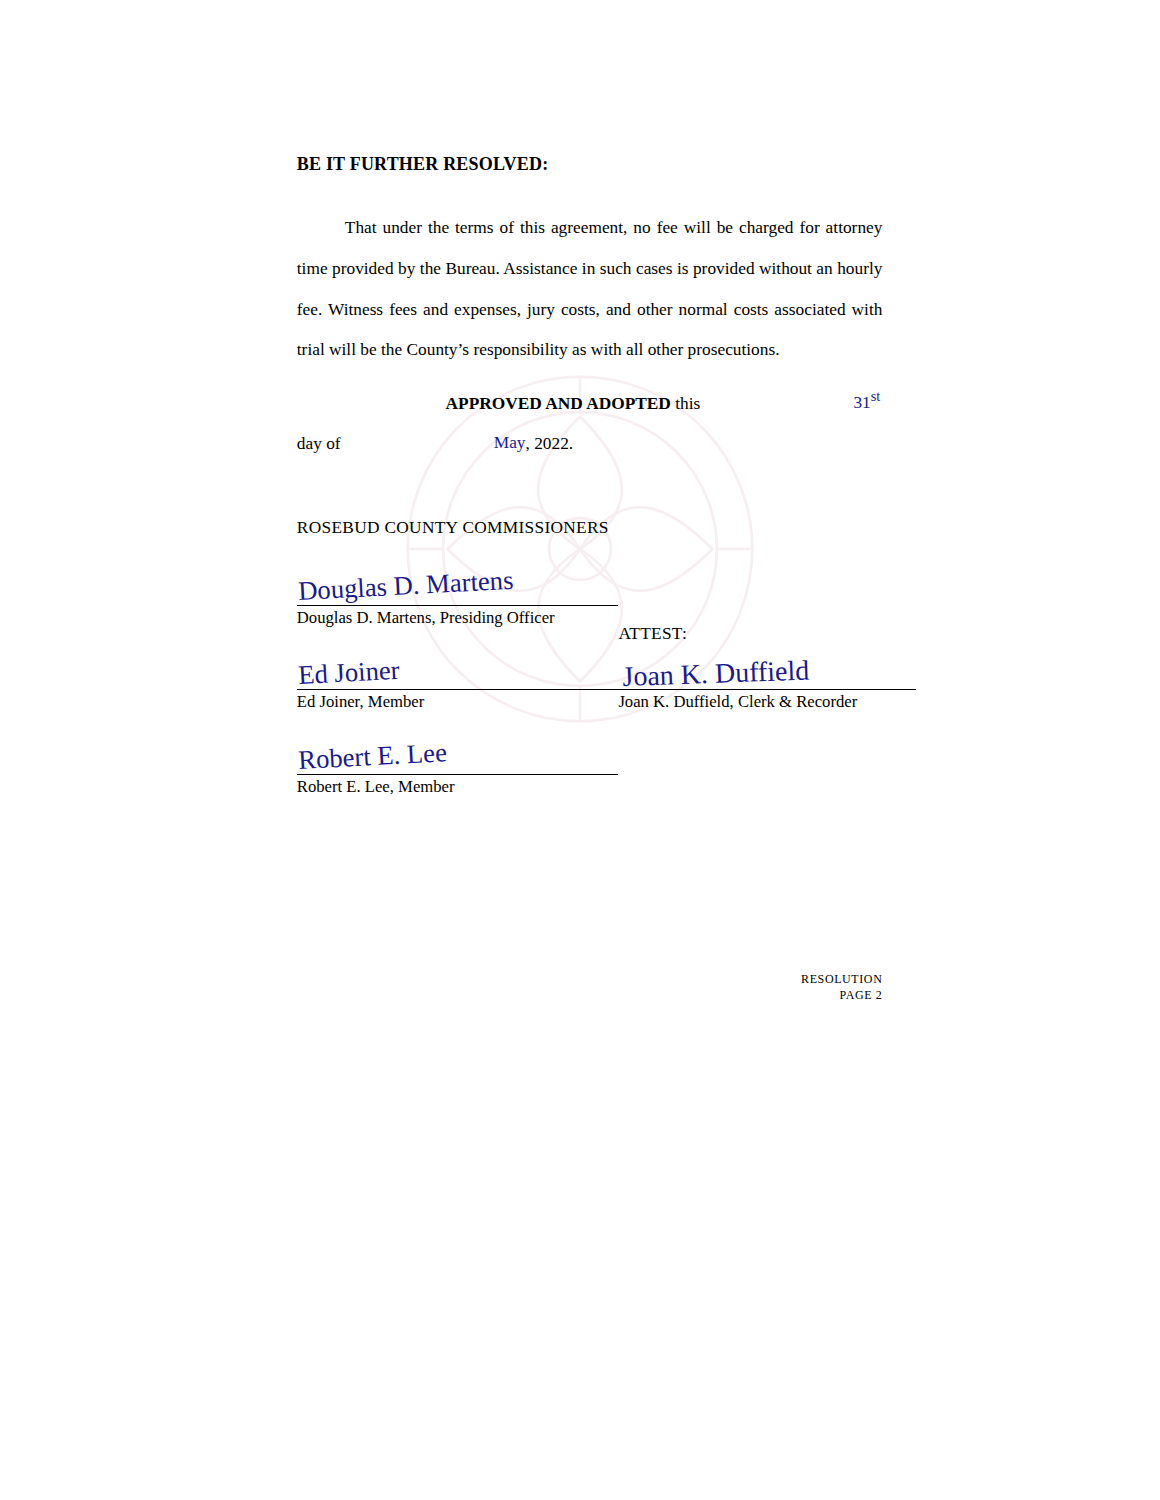BE IT FURTHER RESOLVED:
That under the terms of this agreement, no fee will be charged for attorney time provided by the Bureau. Assistance in such cases is provided without an hourly fee. Witness fees and expenses, jury costs, and other normal costs associated with trial will be the County’s responsibility as with all other prosecutions.
APPROVED AND ADOPTED this 31st day of May, 2022.
ROSEBUD COUNTY COMMISSIONERS
| Douglas D. Martens Douglas D. Martens, Presiding Officer Ed Joiner Ed Joiner, Member Robert E. Lee Robert E. Lee, Member | ATTEST: Joan K. Duffield Joan K. Duffield, Clerk & Recorder |
RESOLUTION
PAGE 2